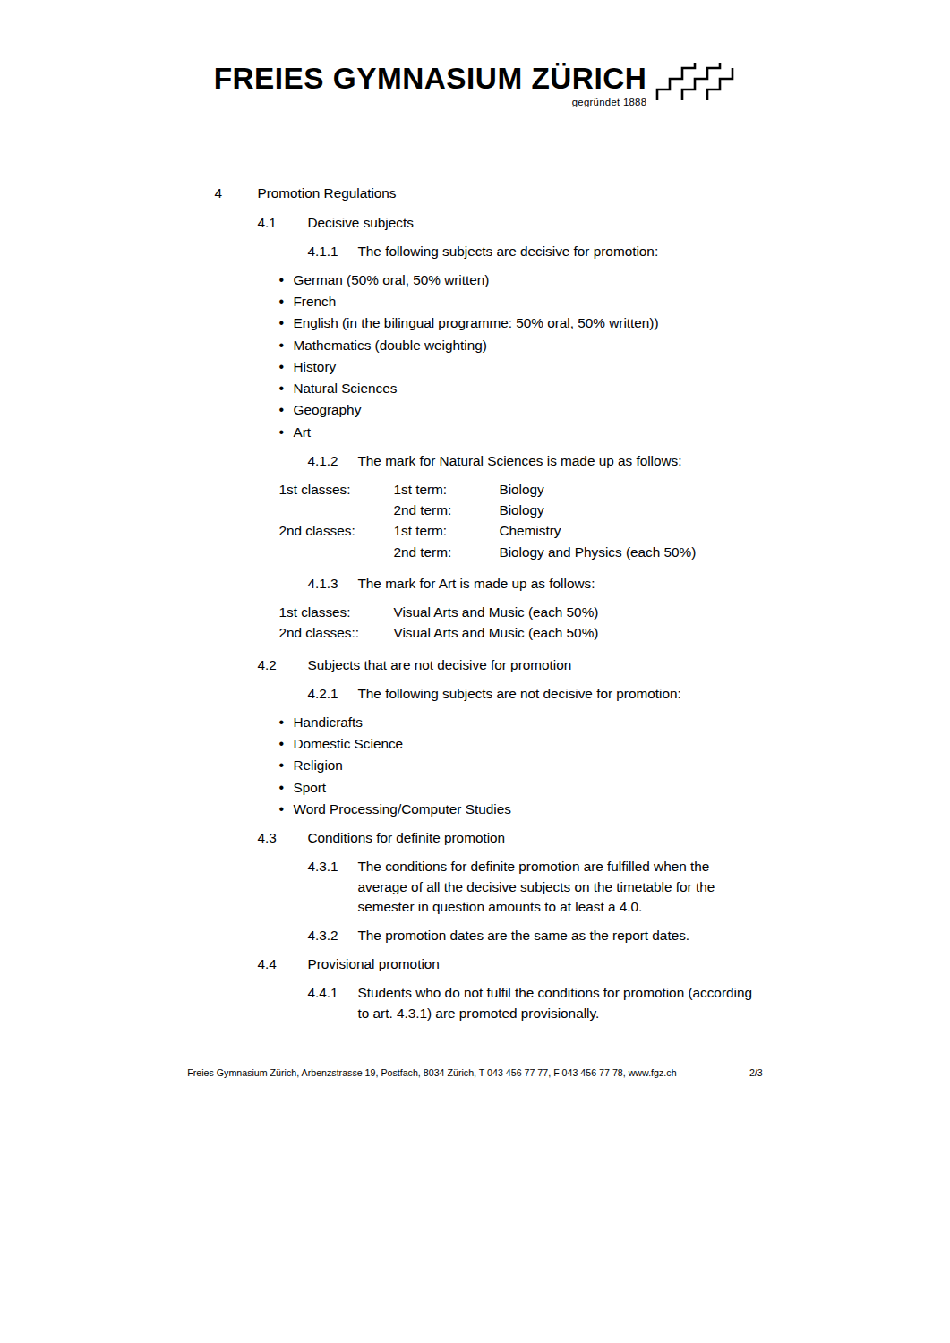FREIES GYMNASIUM ZÜRICH
gegründet 1888
4
Promotion Regulations
4.1
Decisive subjects
4.1.1
The following subjects are decisive for promotion:
German (50% oral, 50% written)
French
English (in the bilingual programme: 50% oral, 50% written))
Mathematics (double weighting)
History
Natural Sciences
Geography
Art
4.1.2
The mark for Natural Sciences is made up as follows:
| 1st classes: | 1st term: | Biology |
| | 2nd term: | Biology |
| 2nd classes: | 1st term: | Chemistry |
| | 2nd term: | Biology and Physics (each 50%) |
4.1.3
The mark for Art is made up as follows:
| 1st classes: | Visual Arts and Music (each 50%) |
| 2nd classes:: | Visual Arts and Music (each 50%) |
4.2
Subjects that are not decisive for promotion
4.2.1
The following subjects are not decisive for promotion:
Handicrafts
Domestic Science
Religion
Sport
Word Processing/Computer Studies
4.3
Conditions for definite promotion
4.3.1
The conditions for definite promotion are fulfilled when the average of all the decisive subjects on the timetable for the semester in question amounts to at least a 4.0.
4.3.2
The promotion dates are the same as the report dates.
4.4
Provisional promotion
4.4.1
Students who do not fulfil the conditions for promotion (according to art. 4.3.1) are promoted provisionally.
Freies Gymnasium Zürich, Arbenzstrasse 19, Postfach, 8034 Zürich, T 043 456 77 77, F 043 456 77 78, www.fgz.ch
2/3